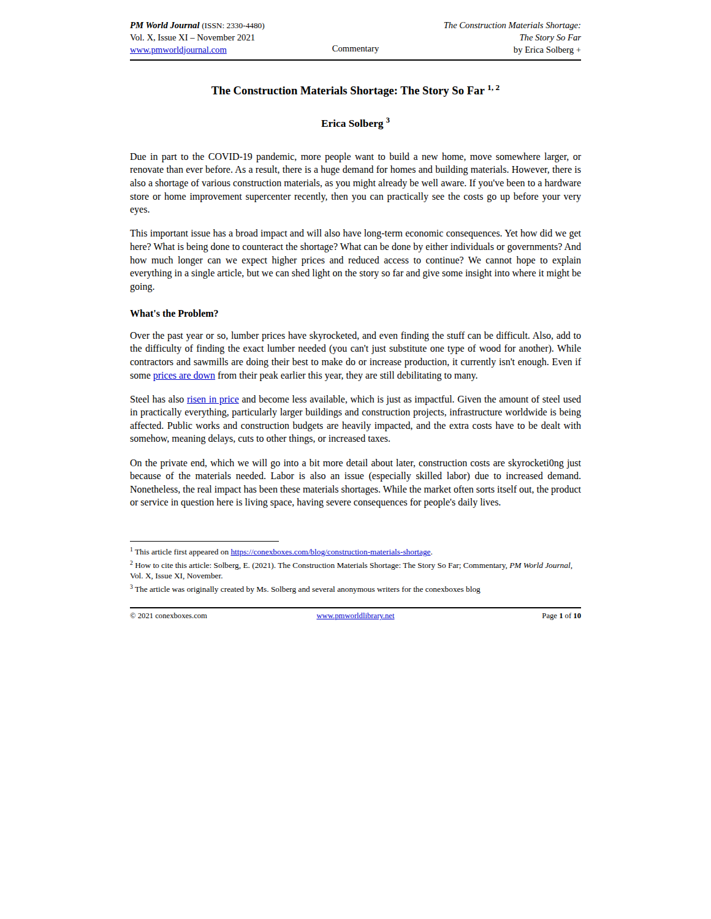PM World Journal (ISSN: 2330-4480)
Vol. X, Issue XI – November 2021
www.pmworldjournal.com
Commentary
The Construction Materials Shortage:
The Story So Far
by Erica Solberg +
The Construction Materials Shortage: The Story So Far 1, 2
Erica Solberg 3
Due in part to the COVID-19 pandemic, more people want to build a new home, move somewhere larger, or renovate than ever before. As a result, there is a huge demand for homes and building materials. However, there is also a shortage of various construction materials, as you might already be well aware. If you've been to a hardware store or home improvement supercenter recently, then you can practically see the costs go up before your very eyes.
This important issue has a broad impact and will also have long-term economic consequences. Yet how did we get here? What is being done to counteract the shortage? What can be done by either individuals or governments? And how much longer can we expect higher prices and reduced access to continue? We cannot hope to explain everything in a single article, but we can shed light on the story so far and give some insight into where it might be going.
What's the Problem?
Over the past year or so, lumber prices have skyrocketed, and even finding the stuff can be difficult. Also, add to the difficulty of finding the exact lumber needed (you can't just substitute one type of wood for another). While contractors and sawmills are doing their best to make do or increase production, it currently isn't enough. Even if some prices are down from their peak earlier this year, they are still debilitating to many.
Steel has also risen in price and become less available, which is just as impactful. Given the amount of steel used in practically everything, particularly larger buildings and construction projects, infrastructure worldwide is being affected. Public works and construction budgets are heavily impacted, and the extra costs have to be dealt with somehow, meaning delays, cuts to other things, or increased taxes.
On the private end, which we will go into a bit more detail about later, construction costs are skyrocketi0ng just because of the materials needed. Labor is also an issue (especially skilled labor) due to increased demand. Nonetheless, the real impact has been these materials shortages. While the market often sorts itself out, the product or service in question here is living space, having severe consequences for people's daily lives.
1 This article first appeared on https://conexboxes.com/blog/construction-materials-shortage.
2 How to cite this article: Solberg, E. (2021). The Construction Materials Shortage: The Story So Far; Commentary, PM World Journal, Vol. X, Issue XI, November.
3 The article was originally created by Ms. Solberg and several anonymous writers for the conexboxes blog
© 2021 conexboxes.com
www.pmworldlibrary.net
Page 1 of 10